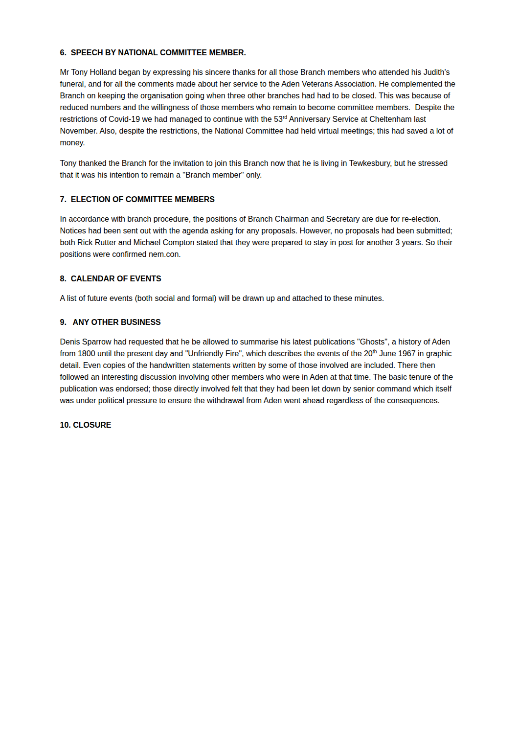6. SPEECH BY NATIONAL COMMITTEE MEMBER.
Mr Tony Holland began by expressing his sincere thanks for all those Branch members who attended his Judith's funeral, and for all the comments made about her service to the Aden Veterans Association. He complemented the Branch on keeping the organisation going when three other branches had had to be closed. This was because of reduced numbers and the willingness of those members who remain to become committee members. Despite the restrictions of Covid-19 we had managed to continue with the 53rd Anniversary Service at Cheltenham last November. Also, despite the restrictions, the National Committee had held virtual meetings; this had saved a lot of money.
Tony thanked the Branch for the invitation to join this Branch now that he is living in Tewkesbury, but he stressed that it was his intention to remain a "Branch member" only.
7. ELECTION OF COMMITTEE MEMBERS
In accordance with branch procedure, the positions of Branch Chairman and Secretary are due for re-election. Notices had been sent out with the agenda asking for any proposals. However, no proposals had been submitted; both Rick Rutter and Michael Compton stated that they were prepared to stay in post for another 3 years. So their positions were confirmed nem.con.
8. CALENDAR OF EVENTS
A list of future events (both social and formal) will be drawn up and attached to these minutes.
9. ANY OTHER BUSINESS
Denis Sparrow had requested that he be allowed to summarise his latest publications "Ghosts", a history of Aden from 1800 until the present day and "Unfriendly Fire", which describes the events of the 20th June 1967 in graphic detail. Even copies of the handwritten statements written by some of those involved are included. There then followed an interesting discussion involving other members who were in Aden at that time. The basic tenure of the publication was endorsed; those directly involved felt that they had been let down by senior command which itself was under political pressure to ensure the withdrawal from Aden went ahead regardless of the consequences.
10. CLOSURE